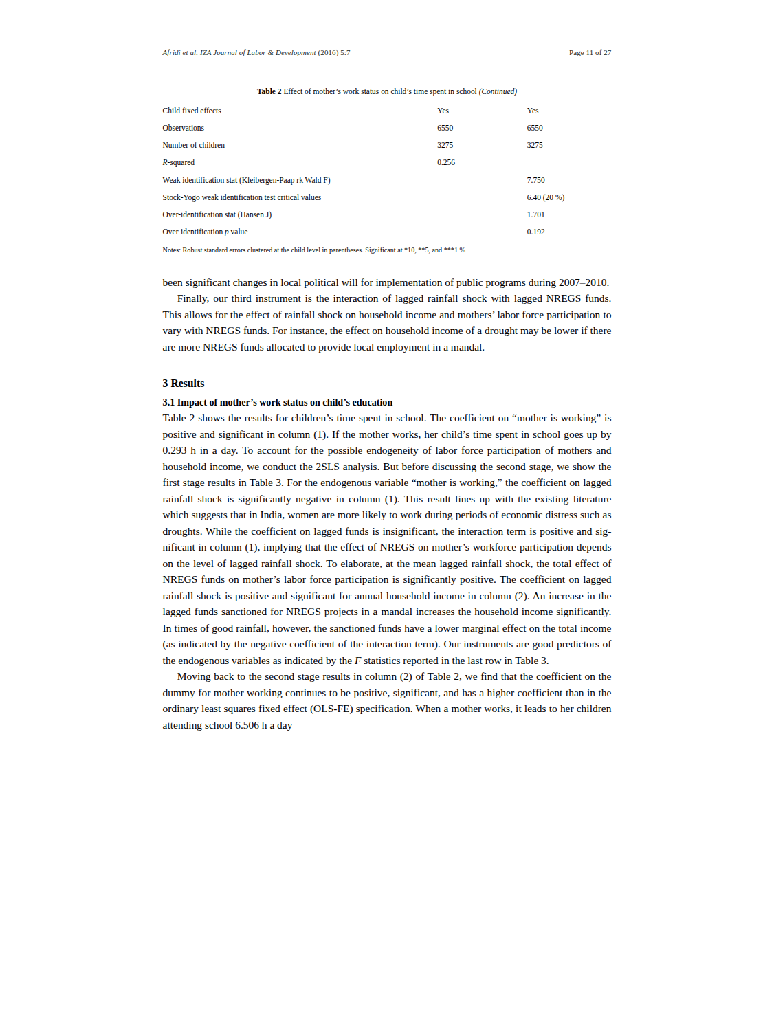Afridi et al. IZA Journal of Labor & Development (2016) 5:7
Page 11 of 27
Table 2 Effect of mother’s work status on child’s time spent in school (Continued)
| Child fixed effects | Yes | Yes |
| Observations | 6550 | 6550 |
| Number of children | 3275 | 3275 |
| R -squared | 0.256 | |
| Weak identification stat (Kleibergen-Paap rk Wald F) | | 7.750 |
| Stock-Yogo weak identification test critical values | | 6.40 (20 %) |
| Over-identification stat (Hansen J) | | 1.701 |
| Over-identification p value | | 0.192 |
Notes: Robust standard errors clustered at the child level in parentheses. Significant at *10, **5, and ***1 %
been significant changes in local political will for implementation of public programs during 2007–2010.
Finally, our third instrument is the interaction of lagged rainfall shock with lagged NREGS funds. This allows for the effect of rainfall shock on household income and mothers’ labor force participation to vary with NREGS funds. For instance, the effect on household income of a drought may be lower if there are more NREGS funds allocated to provide local employment in a mandal.
3 Results
3.1 Impact of mother’s work status on child’s education
Table 2 shows the results for children’s time spent in school. The coefficient on “mother is working” is positive and significant in column (1). If the mother works, her child’s time spent in school goes up by 0.293 h in a day. To account for the possible endogeneity of labor force participation of mothers and household income, we conduct the 2SLS analysis. But before discussing the second stage, we show the first stage results in Table 3. For the endogenous variable “mother is working,” the coefficient on lagged rainfall shock is significantly negative in column (1). This result lines up with the existing literature which suggests that in India, women are more likely to work during periods of economic distress such as droughts. While the coefficient on lagged funds is insignificant, the interaction term is positive and significant in column (1), implying that the effect of NREGS on mother’s workforce participation depends on the level of lagged rainfall shock. To elaborate, at the mean lagged rainfall shock, the total effect of NREGS funds on mother’s labor force participation is significantly positive. The coefficient on lagged rainfall shock is positive and significant for annual household income in column (2). An increase in the lagged funds sanctioned for NREGS projects in a mandal increases the household income significantly. In times of good rainfall, however, the sanctioned funds have a lower marginal effect on the total income (as indicated by the negative coefficient of the interaction term). Our instruments are good predictors of the endogenous variables as indicated by the F statistics reported in the last row in Table 3.
Moving back to the second stage results in column (2) of Table 2, we find that the coefficient on the dummy for mother working continues to be positive, significant, and has a higher coefficient than in the ordinary least squares fixed effect (OLS-FE) specification. When a mother works, it leads to her children attending school 6.506 h a day